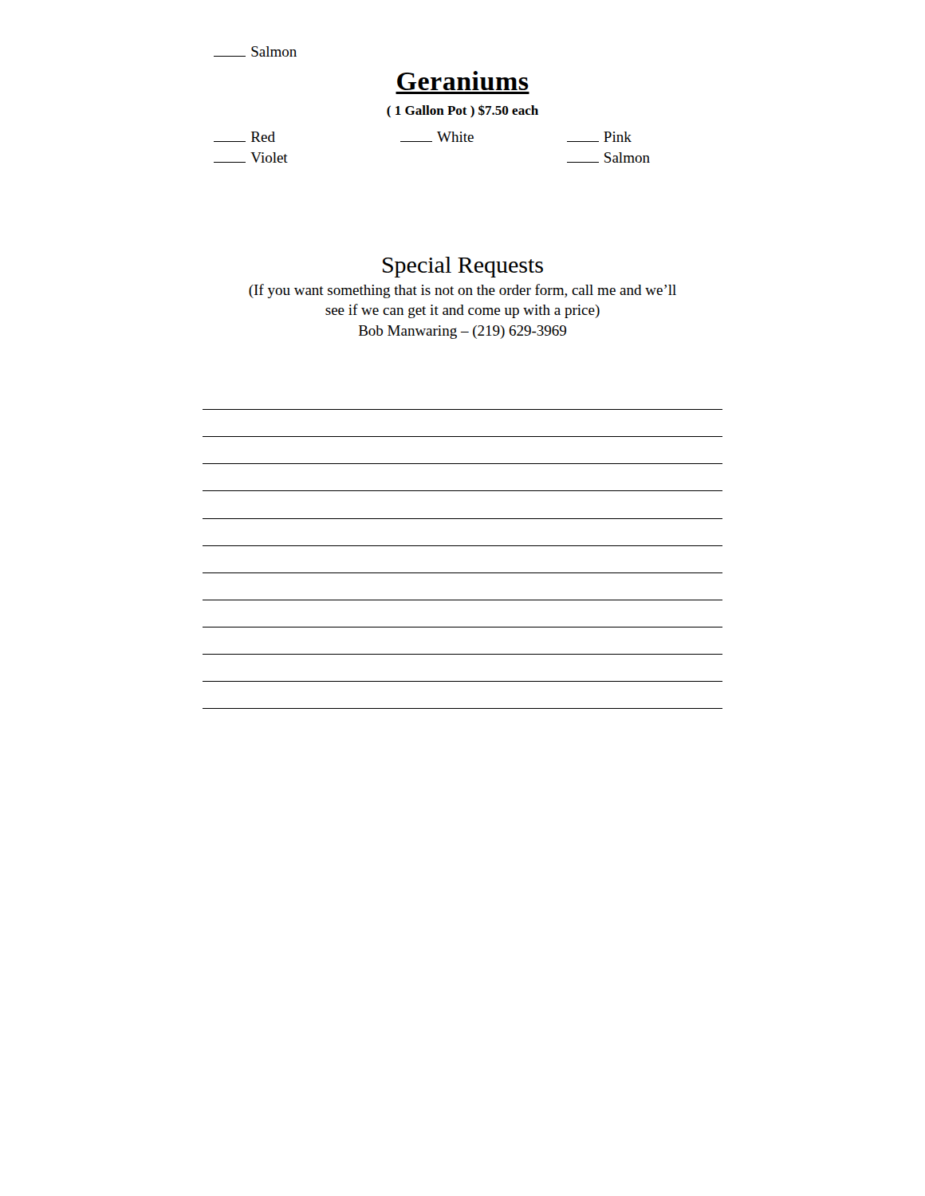Salmon
Geraniums
( 1 Gallon Pot ) $7.50 each
| Red | White | Pink |
| Violet | | Salmon |
Special Requests
(If you want something that is not on the order form, call me and we’ll
see if we can get it and come up with a price)
Bob Manwaring – (219) 629-3969